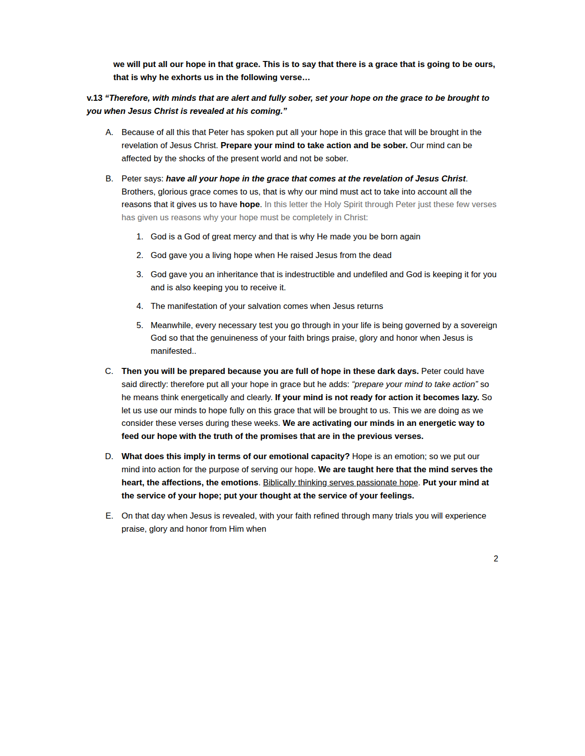we will put all our hope in that grace. This is to say that there is a grace that is going to be ours, that is why he exhorts us in the following verse…
v.13 “Therefore, with minds that are alert and fully sober, set your hope on the grace to be brought to you when Jesus Christ is revealed at his coming.”
Because of all this that Peter has spoken put all your hope in this grace that will be brought in the revelation of Jesus Christ. Prepare your mind to take action and be sober. Our mind can be affected by the shocks of the present world and not be sober.
Peter says: have all your hope in the grace that comes at the revelation of Jesus Christ. Brothers, glorious grace comes to us, that is why our mind must act to take into account all the reasons that it gives us to have hope. In this letter the Holy Spirit through Peter just these few verses has given us reasons why your hope must be completely in Christ:
God is a God of great mercy and that is why He made you be born again
God gave you a living hope when He raised Jesus from the dead
God gave you an inheritance that is indestructible and undefiled and God is keeping it for you and is also keeping you to receive it.
The manifestation of your salvation comes when Jesus returns
Meanwhile, every necessary test you go through in your life is being governed by a sovereign God so that the genuineness of your faith brings praise, glory and honor when Jesus is manifested..
Then you will be prepared because you are full of hope in these dark days. Peter could have said directly: therefore put all your hope in grace but he adds: “prepare your mind to take action” so he means think energetically and clearly. If your mind is not ready for action it becomes lazy. So let us use our minds to hope fully on this grace that will be brought to us. This we are doing as we consider these verses during these weeks. We are activating our minds in an energetic way to feed our hope with the truth of the promises that are in the previous verses.
What does this imply in terms of our emotional capacity? Hope is an emotion; so we put our mind into action for the purpose of serving our hope. We are taught here that the mind serves the heart, the affections, the emotions. Biblically thinking serves passionate hope. Put your mind at the service of your hope; put your thought at the service of your feelings.
On that day when Jesus is revealed, with your faith refined through many trials you will experience praise, glory and honor from Him when
2